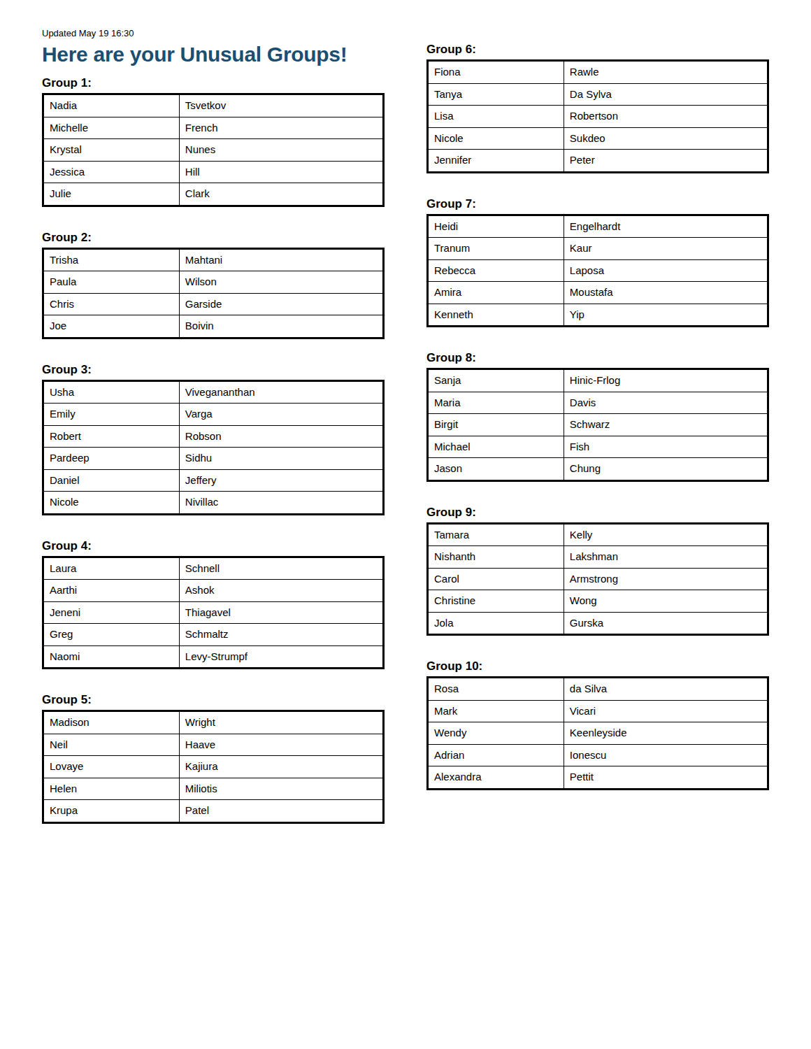Updated May 19 16:30
Here are your Unusual Groups!
Group 1:
| Nadia | Tsvetkov |
| Michelle | French |
| Krystal | Nunes |
| Jessica | Hill |
| Julie | Clark |
Group 2:
| Trisha | Mahtani |
| Paula | Wilson |
| Chris | Garside |
| Joe | Boivin |
Group 3:
| Usha | Vivegananthan |
| Emily | Varga |
| Robert | Robson |
| Pardeep | Sidhu |
| Daniel | Jeffery |
| Nicole | Nivillac |
Group 4:
| Laura | Schnell |
| Aarthi | Ashok |
| Jeneni | Thiagavel |
| Greg | Schmaltz |
| Naomi | Levy-Strumpf |
Group 5:
| Madison | Wright |
| Neil | Haave |
| Lovaye | Kajiura |
| Helen | Miliotis |
| Krupa | Patel |
Group 6:
| Fiona | Rawle |
| Tanya | Da Sylva |
| Lisa | Robertson |
| Nicole | Sukdeo |
| Jennifer | Peter |
Group 7:
| Heidi | Engelhardt |
| Tranum | Kaur |
| Rebecca | Laposa |
| Amira | Moustafa |
| Kenneth | Yip |
Group 8:
| Sanja | Hinic-Frlog |
| Maria | Davis |
| Birgit | Schwarz |
| Michael | Fish |
| Jason | Chung |
Group 9:
| Tamara | Kelly |
| Nishanth | Lakshman |
| Carol | Armstrong |
| Christine | Wong |
| Jola | Gurska |
Group 10:
| Rosa | da Silva |
| Mark | Vicari |
| Wendy | Keenleyside |
| Adrian | Ionescu |
| Alexandra | Pettit |